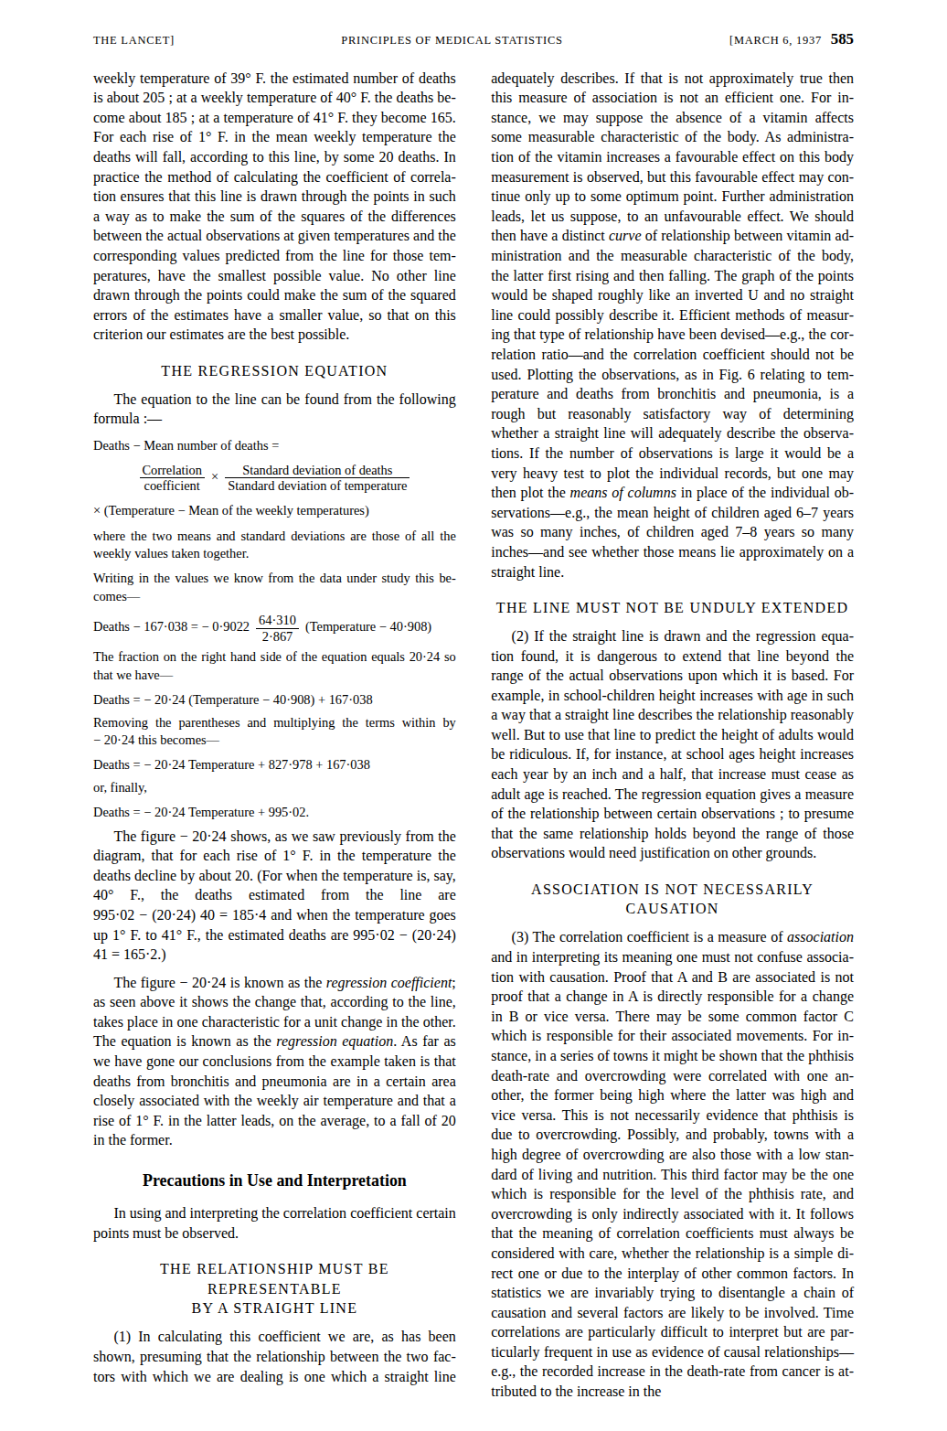The Lancet] Principles of Medical Statistics [March 6, 1937 585
weekly temperature of 39° F. the estimated number of deaths is about 205 ; at a weekly temperature of 40° F. the deaths become about 185 ; at a temperature of 41° F. they become 165. For each rise of 1° F. in the mean weekly temperature the deaths will fall, according to this line, by some 20 deaths. In practice the method of calculating the coefficient of correlation ensures that this line is drawn through the points in such a way as to make the sum of the squares of the differences between the actual observations at given temperatures and the corresponding values predicted from the line for those temperatures, have the smallest possible value. No other line drawn through the points could make the sum of the squared errors of the estimates have a smaller value, so that on this criterion our estimates are the best possible.
The Regression Equation
The equation to the line can be found from the following formula :—
Deaths − Mean number of deaths =
Correlation coefficient × Standard deviation of deaths Standard deviation of temperature
× (Temperature − Mean of the weekly temperatures)
where the two means and standard deviations are those of all the weekly values taken together.
Writing in the values we know from the data under study this becomes—
Deaths − 167·038 = − 0·9022 64·3102·867 (Temperature − 40·908)
The fraction on the right hand side of the equation equals 20·24 so that we have—
Deaths = − 20·24 (Temperature − 40·908) + 167·038
Removing the parentheses and multiplying the terms within by − 20·24 this becomes—
Deaths = − 20·24 Temperature + 827·978 + 167·038
or, finally,
Deaths = − 20·24 Temperature + 995·02.
The figure − 20·24 shows, as we saw previously from the diagram, that for each rise of 1° F. in the temperature the deaths decline by about 20. (For when the temperature is, say, 40° F., the deaths estimated from the line are 995·02 − (20·24) 40 = 185·4 and when the temperature goes up 1° F. to 41° F., the estimated deaths are 995·02 − (20·24) 41 = 165·2.)
The figure − 20·24 is known as the regression coefficient; as seen above it shows the change that, according to the line, takes place in one characteristic for a unit change in the other. The equation is known as the regression equation. As far as we have gone our conclusions from the example taken is that deaths from bronchitis and pneumonia are in a certain area closely associated with the weekly air temperature and that a rise of 1° F. in the latter leads, on the average, to a fall of 20 in the former.
Precautions in Use and Interpretation
In using and interpreting the correlation coefficient certain points must be observed.
The Relationship Must Be Representable
by a Straight Line
(1) In calculating this coefficient we are, as has been shown, presuming that the relationship between the two factors with which we are dealing is one which a straight line adequately describes. If that is not approximately true then this measure of association is not an efficient one. For instance, we may suppose the absence of a vitamin affects some measurable characteristic of the body. As administration of the vitamin increases a favourable effect on this body measurement is observed, but this favourable effect may continue only up to some optimum point. Further administration leads, let us suppose, to an unfavourable effect. We should then have a distinct curve of relationship between vitamin administration and the measurable characteristic of the body, the latter first rising and then falling. The graph of the points would be shaped roughly like an inverted U and no straight line could possibly describe it. Efficient methods of measuring that type of relationship have been devised—e.g., the correlation ratio—and the correlation coefficient should not be used. Plotting the observations, as in Fig. 6 relating to temperature and deaths from bronchitis and pneumonia, is a rough but reasonably satisfactory way of determining whether a straight line will adequately describe the observations. If the number of observations is large it would be a very heavy test to plot the individual records, but one may then plot the means of columns in place of the individual observations—e.g., the mean height of children aged 6–7 years was so many inches, of children aged 7–8 years so many inches—and see whether those means lie approximately on a straight line.
The Line Must Not Be Unduly Extended
(2) If the straight line is drawn and the regression equation found, it is dangerous to extend that line beyond the range of the actual observations upon which it is based. For example, in school-children height increases with age in such a way that a straight line describes the relationship reasonably well. But to use that line to predict the height of adults would be ridiculous. If, for instance, at school ages height increases each year by an inch and a half, that increase must cease as adult age is reached. The regression equation gives a measure of the relationship between certain observations ; to presume that the same relationship holds beyond the range of those observations would need justification on other grounds.
Association Is Not Necessarily Causation
(3) The correlation coefficient is a measure of association and in interpreting its meaning one must not confuse association with causation. Proof that A and B are associated is not proof that a change in A is directly responsible for a change in B or vice versa. There may be some common factor C which is responsible for their associated movements. For instance, in a series of towns it might be shown that the phthisis death-rate and overcrowding were correlated with one another, the former being high where the latter was high and vice versa. This is not necessarily evidence that phthisis is due to overcrowding. Possibly, and probably, towns with a high degree of overcrowding are also those with a low standard of living and nutrition. This third factor may be the one which is responsible for the level of the phthisis rate, and overcrowding is only indirectly associated with it. It follows that the meaning of correlation coefficients must always be considered with care, whether the relationship is a simple direct one or due to the interplay of other common factors. In statistics we are invariably trying to disentangle a chain of causation and several factors are likely to be involved. Time correlations are particularly difficult to interpret but are particularly frequent in use as evidence of causal relationships—e.g., the recorded increase in the death-rate from cancer is attributed to the increase in the